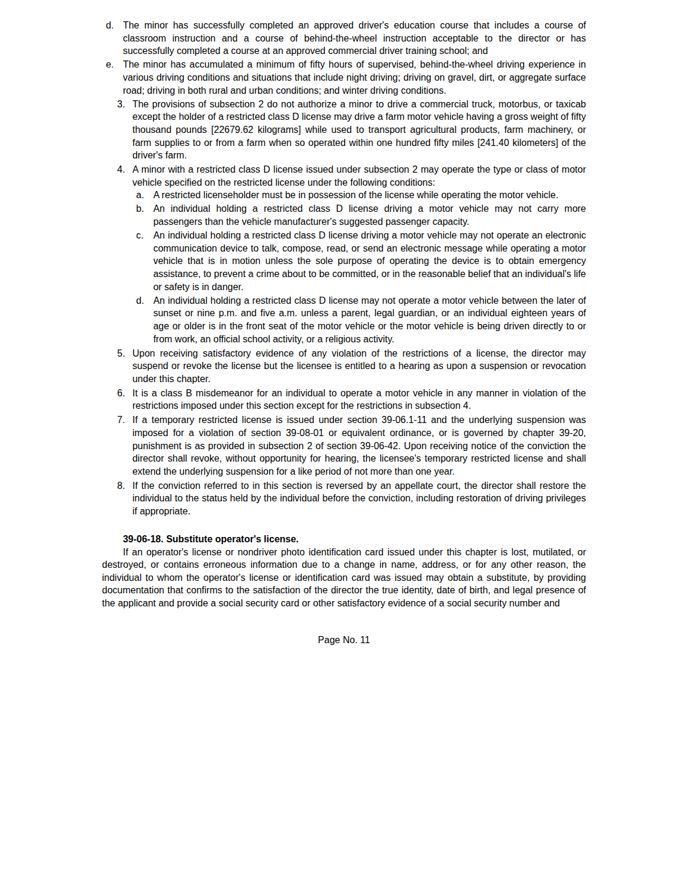d. The minor has successfully completed an approved driver's education course that includes a course of classroom instruction and a course of behind-the-wheel instruction acceptable to the director or has successfully completed a course at an approved commercial driver training school; and
e. The minor has accumulated a minimum of fifty hours of supervised, behind-the-wheel driving experience in various driving conditions and situations that include night driving; driving on gravel, dirt, or aggregate surface road; driving in both rural and urban conditions; and winter driving conditions.
3. The provisions of subsection 2 do not authorize a minor to drive a commercial truck, motorbus, or taxicab except the holder of a restricted class D license may drive a farm motor vehicle having a gross weight of fifty thousand pounds [22679.62 kilograms] while used to transport agricultural products, farm machinery, or farm supplies to or from a farm when so operated within one hundred fifty miles [241.40 kilometers] of the driver's farm.
4. A minor with a restricted class D license issued under subsection 2 may operate the type or class of motor vehicle specified on the restricted license under the following conditions:
a. A restricted licenseholder must be in possession of the license while operating the motor vehicle.
b. An individual holding a restricted class D license driving a motor vehicle may not carry more passengers than the vehicle manufacturer's suggested passenger capacity.
c. An individual holding a restricted class D license driving a motor vehicle may not operate an electronic communication device to talk, compose, read, or send an electronic message while operating a motor vehicle that is in motion unless the sole purpose of operating the device is to obtain emergency assistance, to prevent a crime about to be committed, or in the reasonable belief that an individual's life or safety is in danger.
d. An individual holding a restricted class D license may not operate a motor vehicle between the later of sunset or nine p.m. and five a.m. unless a parent, legal guardian, or an individual eighteen years of age or older is in the front seat of the motor vehicle or the motor vehicle is being driven directly to or from work, an official school activity, or a religious activity.
5. Upon receiving satisfactory evidence of any violation of the restrictions of a license, the director may suspend or revoke the license but the licensee is entitled to a hearing as upon a suspension or revocation under this chapter.
6. It is a class B misdemeanor for an individual to operate a motor vehicle in any manner in violation of the restrictions imposed under this section except for the restrictions in subsection 4.
7. If a temporary restricted license is issued under section 39-06.1-11 and the underlying suspension was imposed for a violation of section 39-08-01 or equivalent ordinance, or is governed by chapter 39-20, punishment is as provided in subsection 2 of section 39-06-42. Upon receiving notice of the conviction the director shall revoke, without opportunity for hearing, the licensee's temporary restricted license and shall extend the underlying suspension for a like period of not more than one year.
8. If the conviction referred to in this section is reversed by an appellate court, the director shall restore the individual to the status held by the individual before the conviction, including restoration of driving privileges if appropriate.
39-06-18. Substitute operator's license.
If an operator's license or nondriver photo identification card issued under this chapter is lost, mutilated, or destroyed, or contains erroneous information due to a change in name, address, or for any other reason, the individual to whom the operator's license or identification card was issued may obtain a substitute, by providing documentation that confirms to the satisfaction of the director the true identity, date of birth, and legal presence of the applicant and provide a social security card or other satisfactory evidence of a social security number and
Page No. 11